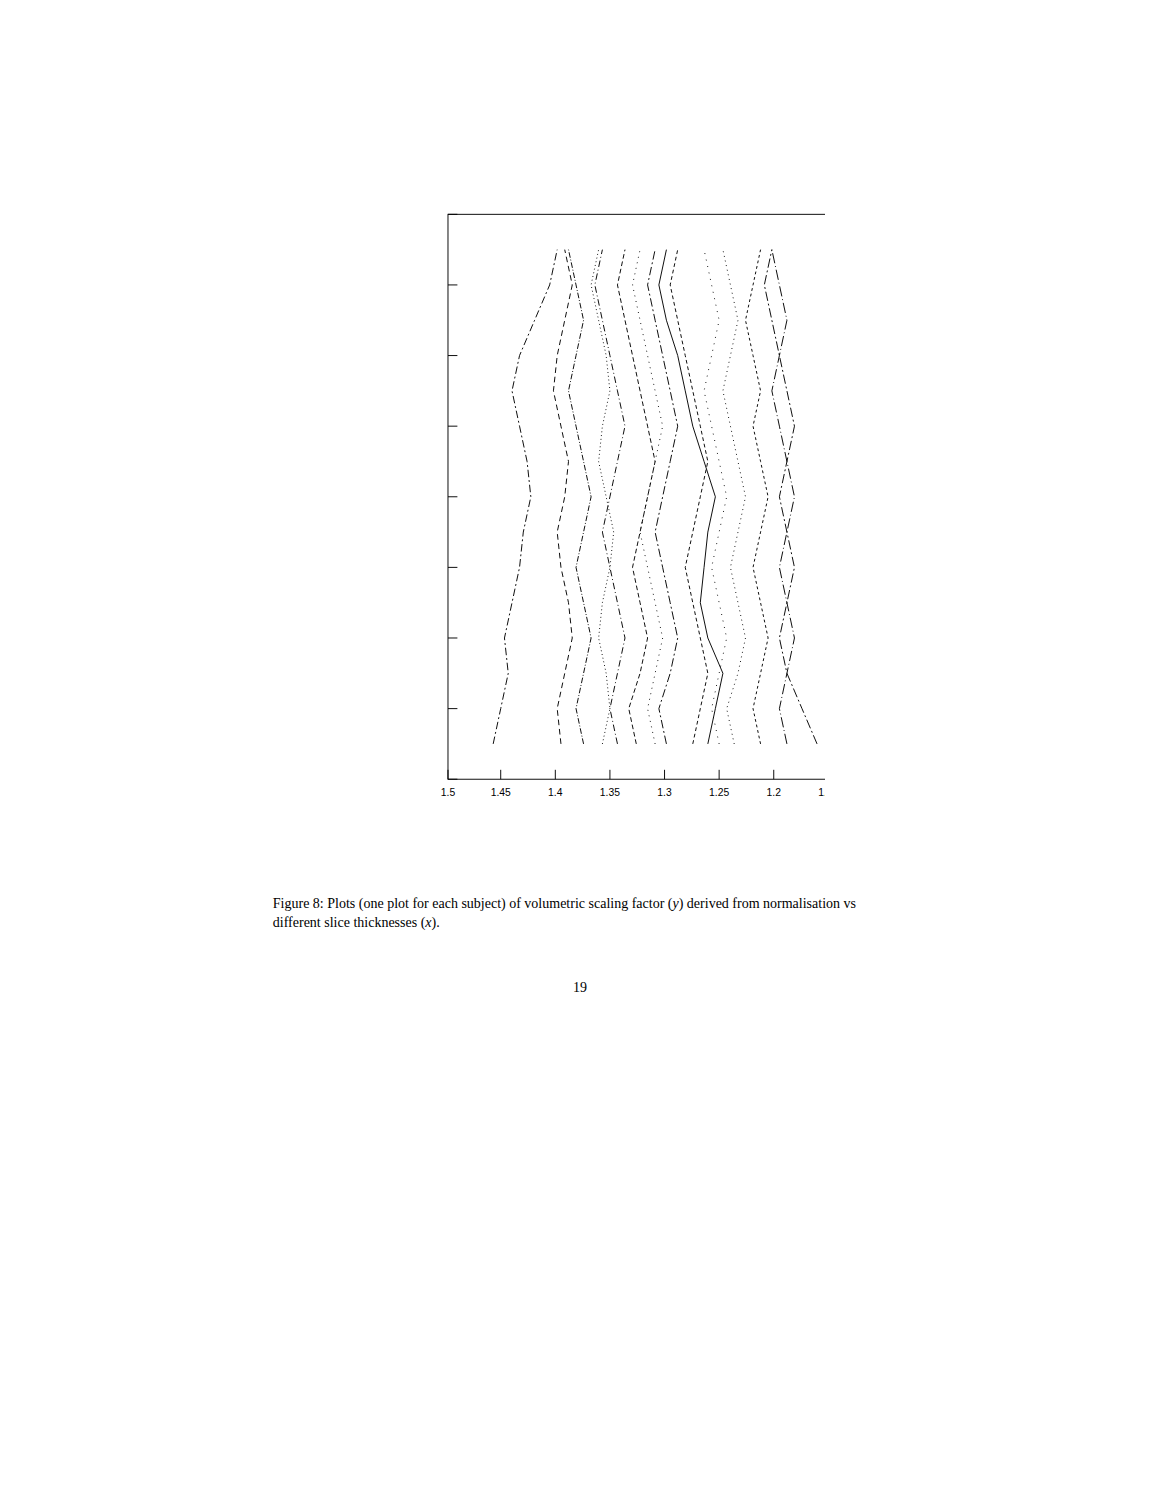Plot reproduced as an SVG. The original printed figure is rotated so that the y-axis (volumetric scaling factor, 1.05 .. 1.5) runs along the left of the rotated frame and the x-axis (slice thickness, 0 .. 16) runs along the bottom of the rotated frame. Here the plot is drawn in its rotated (as-printed) orientation: the numeric scale 1.05-1.5 appears on the left, 0-16 along the right edge. Volumetric scaling factor versus slice thickness Multiple overlapping line plots, one per subject, with values of the volumetric scaling factor between about 1.08 and 1.47 across slice thicknesses from 1 to 15. 0 2 4 6 8 10 12 14 16 1.05 1.1 1.15 1.2 1.25 1.3 1.35 1.4 1.45 1.5
Figure 8: Plots (one plot for each subject) of volumetric scaling factor (y) derived from normalisation vs different slice thicknesses (x).
19